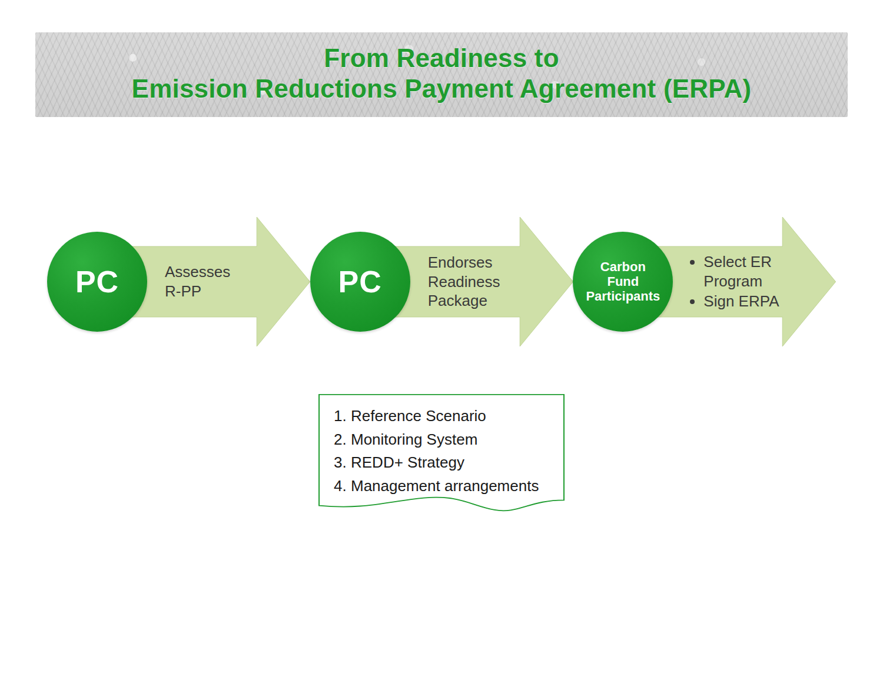From Readiness to
Emission Reductions Payment Agreement (ERPA)
PC
Assesses
R-PP
PC
Endorses
Readiness
Package
Carbon
Fund
Participants
Select ER Program
Sign ERPA
Reference Scenario
Monitoring System
REDD+ Strategy
Management arrangements